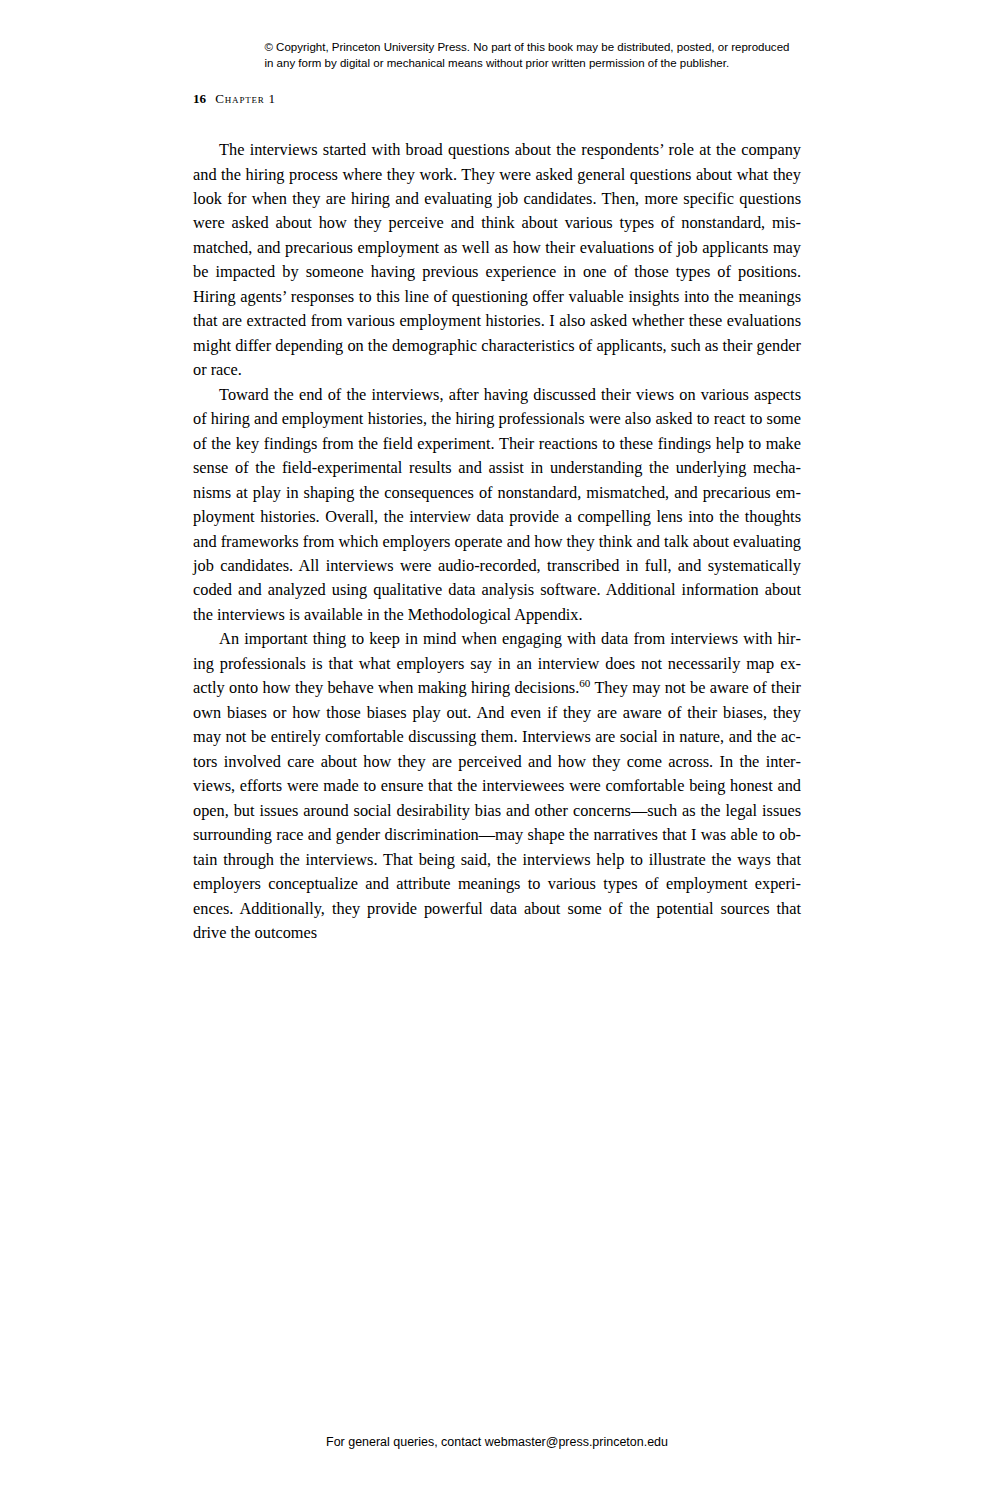© Copyright, Princeton University Press. No part of this book may be distributed, posted, or reproduced in any form by digital or mechanical means without prior written permission of the publisher.
16 Chapter 1
The interviews started with broad questions about the respondents’ role at the company and the hiring process where they work. They were asked general questions about what they look for when they are hiring and evaluating job candidates. Then, more specific questions were asked about how they perceive and think about various types of nonstandard, mismatched, and precarious employment as well as how their evaluations of job applicants may be impacted by someone having previous experience in one of those types of positions. Hiring agents’ responses to this line of questioning offer valuable insights into the meanings that are extracted from various employment histories. I also asked whether these evaluations might differ depending on the demographic characteristics of applicants, such as their gender or race.
Toward the end of the interviews, after having discussed their views on various aspects of hiring and employment histories, the hiring professionals were also asked to react to some of the key findings from the field experiment. Their reactions to these findings help to make sense of the field-experimental results and assist in understanding the underlying mechanisms at play in shaping the consequences of nonstandard, mismatched, and precarious employment histories. Overall, the interview data provide a compelling lens into the thoughts and frameworks from which employers operate and how they think and talk about evaluating job candidates. All interviews were audio-recorded, transcribed in full, and systematically coded and analyzed using qualitative data analysis software. Additional information about the interviews is available in the Methodological Appendix.
An important thing to keep in mind when engaging with data from interviews with hiring professionals is that what employers say in an interview does not necessarily map exactly onto how they behave when making hiring decisions.60 They may not be aware of their own biases or how those biases play out. And even if they are aware of their biases, they may not be entirely comfortable discussing them. Interviews are social in nature, and the actors involved care about how they are perceived and how they come across. In the interviews, efforts were made to ensure that the interviewees were comfortable being honest and open, but issues around social desirability bias and other concerns—such as the legal issues surrounding race and gender discrimination—may shape the narratives that I was able to obtain through the interviews. That being said, the interviews help to illustrate the ways that employers conceptualize and attribute meanings to various types of employment experiences. Additionally, they provide powerful data about some of the potential sources that drive the outcomes
For general queries, contact webmaster@press.princeton.edu